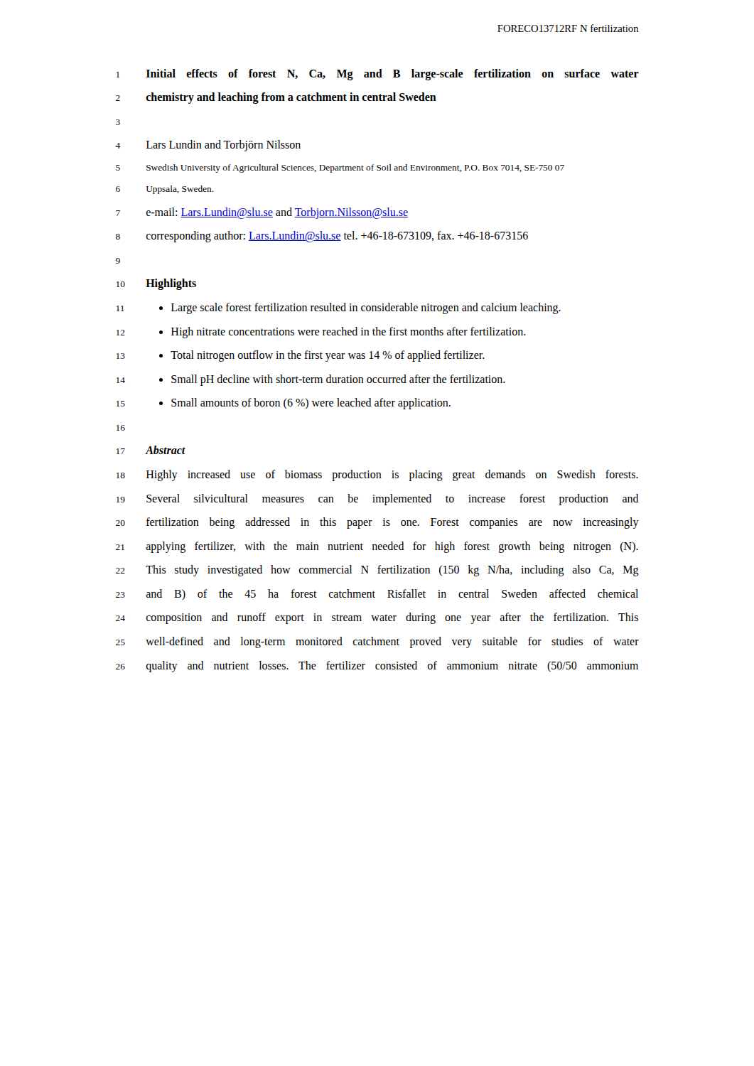FORECO13712RF N fertilization
1
Initial effects of forest N, Ca, Mg and B large-scale fertilization on surface water
2
chemistry and leaching from a catchment in central Sweden
3
4
Lars Lundin and Torbjörn Nilsson
5
Swedish University of Agricultural Sciences, Department of Soil and Environment, P.O. Box 7014, SE-750 07
6
Uppsala, Sweden.
7
e-mail: Lars.Lundin@slu.se and Torbjorn.Nilsson@slu.se
8
corresponding author: Lars.Lundin@slu.se tel. +46-18-673109, fax. +46-18-673156
9
10
Highlights
11
Large scale forest fertilization resulted in considerable nitrogen and calcium leaching.
12
High nitrate concentrations were reached in the first months after fertilization.
13
Total nitrogen outflow in the first year was 14 % of applied fertilizer.
14
Small pH decline with short-term duration occurred after the fertilization.
15
Small amounts of boron (6 %) were leached after application.
16
17
Abstract
18
Highly increased use of biomass production is placing great demands on Swedish forests.
19
Several silvicultural measures can be implemented to increase forest production and
20
fertilization being addressed in this paper is one. Forest companies are now increasingly
21
applying fertilizer, with the main nutrient needed for high forest growth being nitrogen (N).
22
This study investigated how commercial N fertilization (150 kg N/ha, including also Ca, Mg
23
and B) of the 45 ha forest catchment Risfallet in central Sweden affected chemical
24
composition and runoff export in stream water during one year after the fertilization. This
25
well-defined and long-term monitored catchment proved very suitable for studies of water
26
quality and nutrient losses. The fertilizer consisted of ammonium nitrate (50/50 ammonium